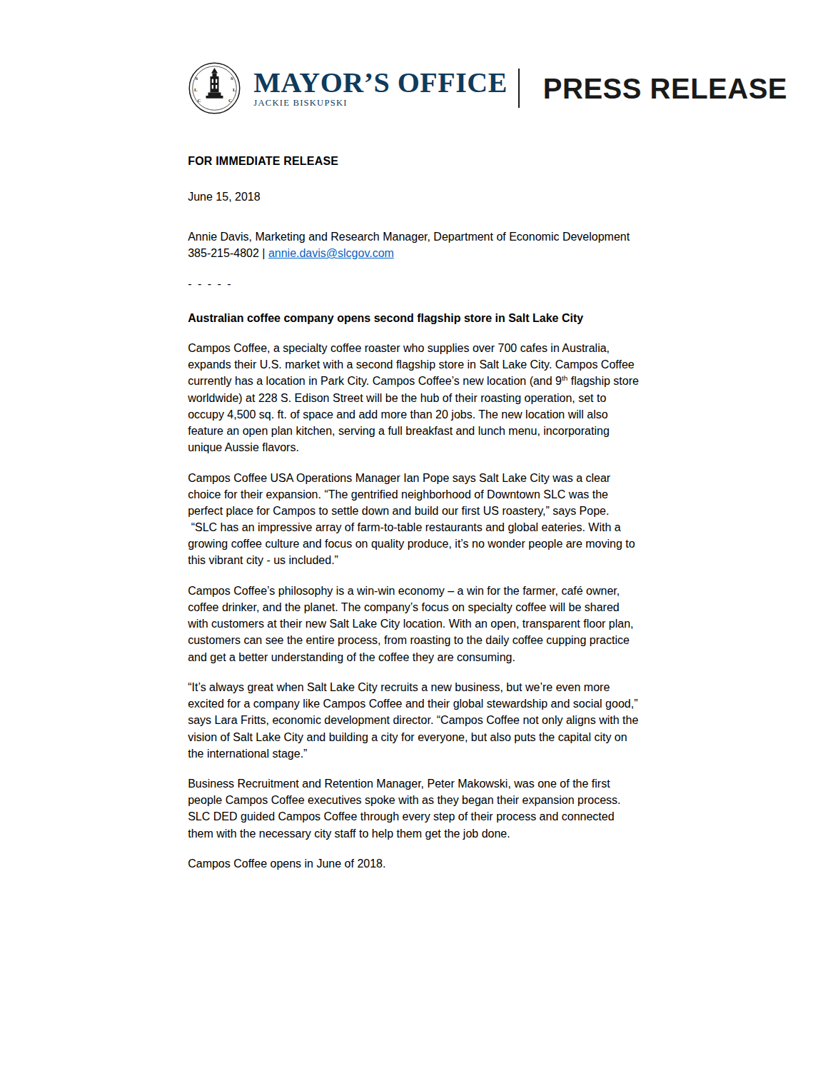S L C S L C
MAYOR’S OFFICE
JACKIE BISKUPSKI
PRESS RELEASE
FOR IMMEDIATE RELEASE
June 15, 2018
Annie Davis, Marketing and Research Manager, Department of Economic Development
385-215-4802 | annie.davis@slcgov.com
- - - - -
Australian coffee company opens second flagship store in Salt Lake City
Campos Coffee, a specialty coffee roaster who supplies over 700 cafes in Australia, expands their U.S. market with a second flagship store in Salt Lake City. Campos Coffee currently has a location in Park City. Campos Coffee’s new location (and 9th flagship store worldwide) at 228 S. Edison Street will be the hub of their roasting operation, set to occupy 4,500 sq. ft. of space and add more than 20 jobs. The new location will also feature an open plan kitchen, serving a full breakfast and lunch menu, incorporating unique Aussie flavors.
Campos Coffee USA Operations Manager Ian Pope says Salt Lake City was a clear choice for their expansion. “The gentrified neighborhood of Downtown SLC was the perfect place for Campos to settle down and build our first US roastery,” says Pope. “SLC has an impressive array of farm-to-table restaurants and global eateries. With a growing coffee culture and focus on quality produce, it’s no wonder people are moving to this vibrant city - us included.”
Campos Coffee’s philosophy is a win-win economy – a win for the farmer, café owner, coffee drinker, and the planet. The company’s focus on specialty coffee will be shared with customers at their new Salt Lake City location. With an open, transparent floor plan, customers can see the entire process, from roasting to the daily coffee cupping practice and get a better understanding of the coffee they are consuming.
“It’s always great when Salt Lake City recruits a new business, but we’re even more excited for a company like Campos Coffee and their global stewardship and social good,” says Lara Fritts, economic development director. “Campos Coffee not only aligns with the vision of Salt Lake City and building a city for everyone, but also puts the capital city on the international stage.”
Business Recruitment and Retention Manager, Peter Makowski, was one of the first people Campos Coffee executives spoke with as they began their expansion process. SLC DED guided Campos Coffee through every step of their process and connected them with the necessary city staff to help them get the job done.
Campos Coffee opens in June of 2018.